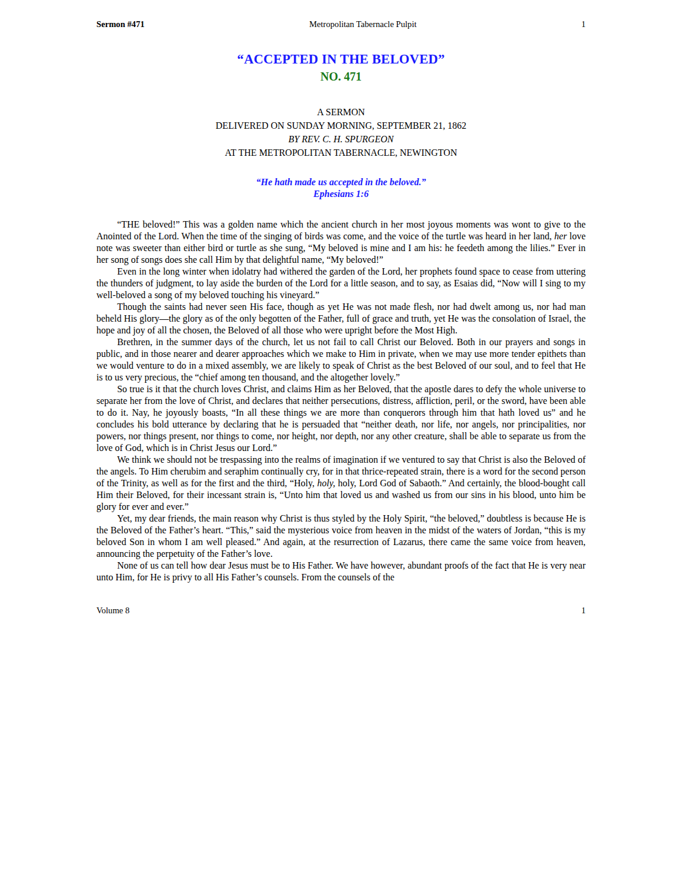Sermon #471 Metropolitan Tabernacle Pulpit 1
“ACCEPTED IN THE BELOVED”
NO. 471
A SERMON DELIVERED ON SUNDAY MORNING, SEPTEMBER 21, 1862 BY REV. C. H. SPURGEON AT THE METROPOLITAN TABERNACLE, NEWINGTON
“He hath made us accepted in the beloved.” Ephesians 1:6
“THE beloved!” This was a golden name which the ancient church in her most joyous moments was wont to give to the Anointed of the Lord. When the time of the singing of birds was come, and the voice of the turtle was heard in her land, her love note was sweeter than either bird or turtle as she sung, “My beloved is mine and I am his: he feedeth among the lilies.” Ever in her song of songs does she call Him by that delightful name, “My beloved!”
Even in the long winter when idolatry had withered the garden of the Lord, her prophets found space to cease from uttering the thunders of judgment, to lay aside the burden of the Lord for a little season, and to say, as Esaias did, “Now will I sing to my well-beloved a song of my beloved touching his vineyard.”
Though the saints had never seen His face, though as yet He was not made flesh, nor had dwelt among us, nor had man beheld His glory—the glory as of the only begotten of the Father, full of grace and truth, yet He was the consolation of Israel, the hope and joy of all the chosen, the Beloved of all those who were upright before the Most High.
Brethren, in the summer days of the church, let us not fail to call Christ our Beloved. Both in our prayers and songs in public, and in those nearer and dearer approaches which we make to Him in private, when we may use more tender epithets than we would venture to do in a mixed assembly, we are likely to speak of Christ as the best Beloved of our soul, and to feel that He is to us very precious, the “chief among ten thousand, and the altogether lovely.”
So true is it that the church loves Christ, and claims Him as her Beloved, that the apostle dares to defy the whole universe to separate her from the love of Christ, and declares that neither persecutions, distress, affliction, peril, or the sword, have been able to do it. Nay, he joyously boasts, “In all these things we are more than conquerors through him that hath loved us” and he concludes his bold utterance by declaring that he is persuaded that “neither death, nor life, nor angels, nor principalities, nor powers, nor things present, nor things to come, nor height, nor depth, nor any other creature, shall be able to separate us from the love of God, which is in Christ Jesus our Lord.”
We think we should not be trespassing into the realms of imagination if we ventured to say that Christ is also the Beloved of the angels. To Him cherubim and seraphim continually cry, for in that thrice-repeated strain, there is a word for the second person of the Trinity, as well as for the first and the third, “Holy, holy, holy, Lord God of Sabaoth.” And certainly, the blood-bought call Him their Beloved, for their incessant strain is, “Unto him that loved us and washed us from our sins in his blood, unto him be glory for ever and ever.”
Yet, my dear friends, the main reason why Christ is thus styled by the Holy Spirit, “the beloved,” doubtless is because He is the Beloved of the Father’s heart. “This,” said the mysterious voice from heaven in the midst of the waters of Jordan, “this is my beloved Son in whom I am well pleased.” And again, at the resurrection of Lazarus, there came the same voice from heaven, announcing the perpetuity of the Father’s love.
None of us can tell how dear Jesus must be to His Father. We have however, abundant proofs of the fact that He is very near unto Him, for He is privy to all His Father’s counsels. From the counsels of the
Volume 8 1